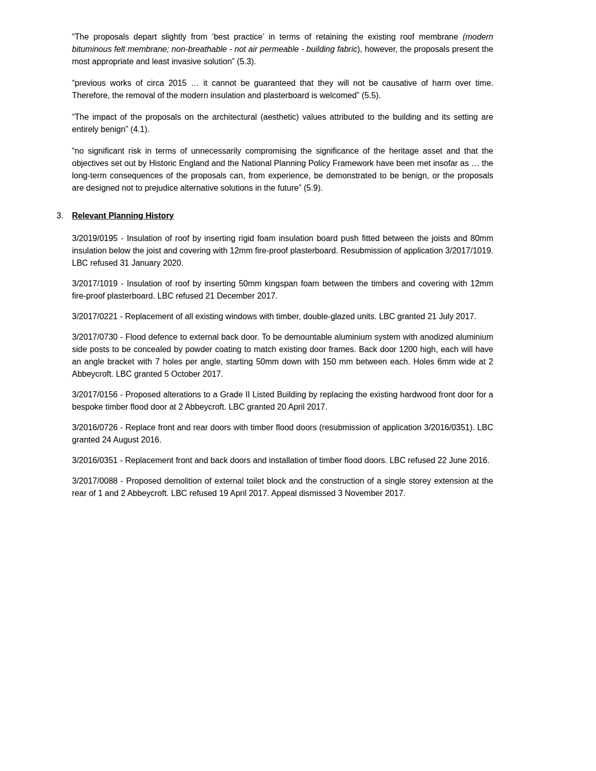“The proposals depart slightly from ‘best practice’ in terms of retaining the existing roof membrane (modern bituminous felt membrane; non-breathable - not air permeable - building fabric), however, the proposals present the most appropriate and least invasive solution” (5.3).
“previous works of circa 2015 … it cannot be guaranteed that they will not be causative of harm over time. Therefore, the removal of the modern insulation and plasterboard is welcomed” (5.5).
“The impact of the proposals on the architectural (aesthetic) values attributed to the building and its setting are entirely benign” (4.1).
“no significant risk in terms of unnecessarily compromising the significance of the heritage asset and that the objectives set out by Historic England and the National Planning Policy Framework have been met insofar as … the long-term consequences of the proposals can, from experience, be demonstrated to be benign, or the proposals are designed not to prejudice alternative solutions in the future” (5.9).
3.
Relevant Planning History
3/2019/0195 - Insulation of roof by inserting rigid foam insulation board push fitted between the joists and 80mm insulation below the joist and covering with 12mm fire-proof plasterboard. Resubmission of application 3/2017/1019. LBC refused 31 January 2020.
3/2017/1019 - Insulation of roof by inserting 50mm kingspan foam between the timbers and covering with 12mm fire-proof plasterboard. LBC refused 21 December 2017.
3/2017/0221 - Replacement of all existing windows with timber, double-glazed units. LBC granted 21 July 2017.
3/2017/0730 - Flood defence to external back door. To be demountable aluminium system with anodized aluminium side posts to be concealed by powder coating to match existing door frames. Back door 1200 high, each will have an angle bracket with 7 holes per angle, starting 50mm down with 150 mm between each. Holes 6mm wide at 2 Abbeycroft. LBC granted 5 October 2017.
3/2017/0156 - Proposed alterations to a Grade II Listed Building by replacing the existing hardwood front door for a bespoke timber flood door at 2 Abbeycroft. LBC granted 20 April 2017.
3/2016/0726 - Replace front and rear doors with timber flood doors (resubmission of application 3/2016/0351). LBC granted 24 August 2016.
3/2016/0351 - Replacement front and back doors and installation of timber flood doors. LBC refused 22 June 2016.
3/2017/0088 - Proposed demolition of external toilet block and the construction of a single storey extension at the rear of 1 and 2 Abbeycroft. LBC refused 19 April 2017. Appeal dismissed 3 November 2017.